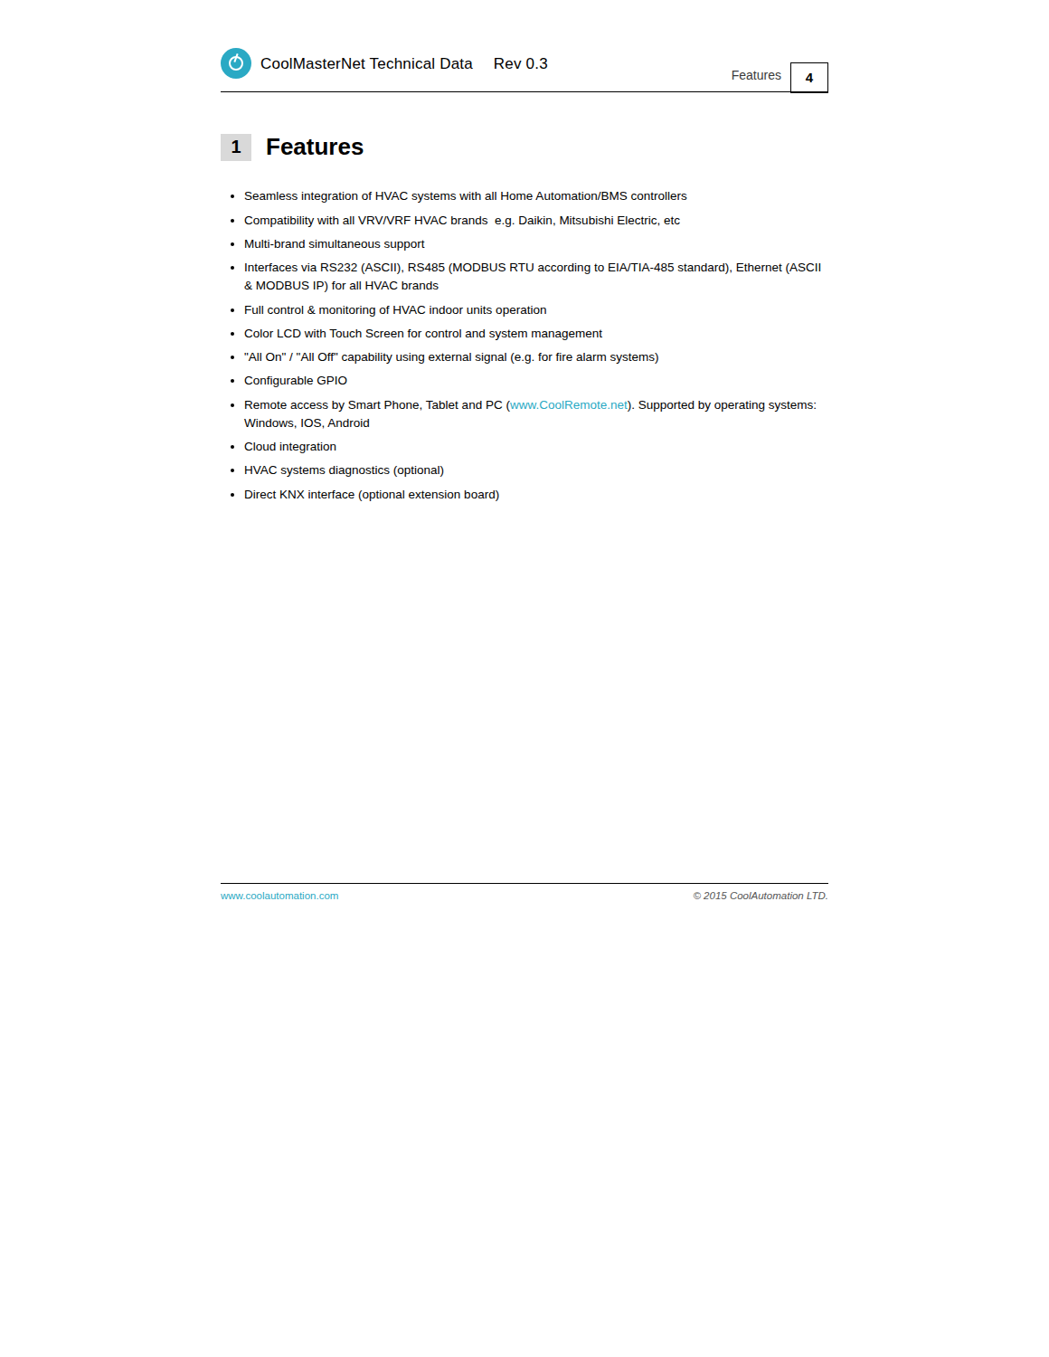CoolMasterNet Technical Data Rev 0.3
Features
4
1 Features
Seamless integration of HVAC systems with all Home Automation/BMS controllers
Compatibility with all VRV/VRF HVAC brands e.g. Daikin, Mitsubishi Electric, etc
Multi-brand simultaneous support
Interfaces via RS232 (ASCII), RS485 (MODBUS RTU according to EIA/TIA-485 standard), Ethernet (ASCII & MODBUS IP) for all HVAC brands
Full control & monitoring of HVAC indoor units operation
Color LCD with Touch Screen for control and system management
"All On" / "All Off" capability using external signal (e.g. for fire alarm systems)
Configurable GPIO
Remote access by Smart Phone, Tablet and PC (www.CoolRemote.net). Supported by operating systems: Windows, IOS, Android
Cloud integration
HVAC systems diagnostics (optional)
Direct KNX interface (optional extension board)
www.coolautomation.com
© 2015 CoolAutomation LTD.